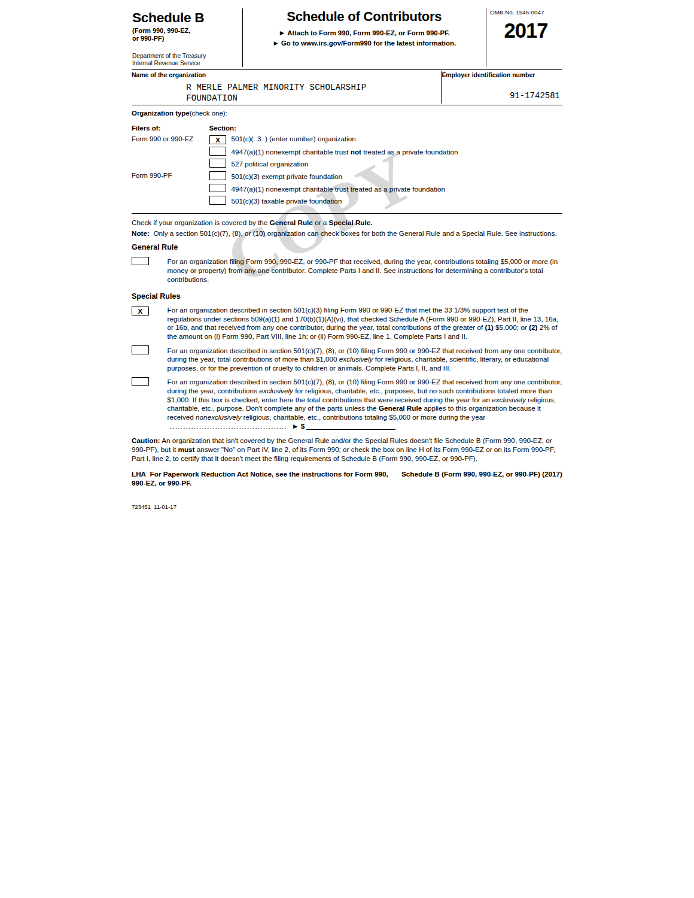COPY
| Schedule B (Form 990, 990-EZ, or 990-PF) Department of the Treasury Internal Revenue Service | Schedule of Contributors ► Attach to Form 990, Form 990-EZ, or Form 990-PF. ► Go to www.irs.gov/Form990 for the latest information. | OMB No. 1545-0047 2017 |
| Name of the organization R MERLE PALMER MINORITY SCHOLARSHIP FOUNDATION | Employer identification number 91-1742581 |
Organization type(check one):
| Filers of: | Section: |
| Form 990 or 990-EZ | 501(c)( 3 ) (enter number) organization |
| | 4947(a)(1) nonexempt charitable trust not treated as a private foundation |
| | 527 political organization |
| Form 990-PF | 501(c)(3) exempt private foundation |
| | 4947(a)(1) nonexempt charitable trust treated as a private foundation |
| | 501(c)(3) taxable private foundation |
Check if your organization is covered by the General Rule or a Special Rule.
Note: Only a section 501(c)(7), (8), or (10) organization can check boxes for both the General Rule and a Special Rule. See instructions.
General Rule
For an organization filing Form 990, 990-EZ, or 990-PF that received, during the year, contributions totaling $5,000 or more (in money or property) from any one contributor. Complete Parts I and II. See instructions for determining a contributor's total contributions.
Special Rules
For an organization described in section 501(c)(3) filing Form 990 or 990-EZ that met the 33 1/3% support test of the regulations under sections 509(a)(1) and 170(b)(1)(A)(vi), that checked Schedule A (Form 990 or 990-EZ), Part II, line 13, 16a, or 16b, and that received from any one contributor, during the year, total contributions of the greater of (1) $5,000; or (2) 2% of the amount on (i) Form 990, Part VIII, line 1h; or (ii) Form 990-EZ, line 1. Complete Parts I and II.
For an organization described in section 501(c)(7), (8), or (10) filing Form 990 or 990-EZ that received from any one contributor, during the year, total contributions of more than $1,000 exclusively for religious, charitable, scientific, literary, or educational purposes, or for the prevention of cruelty to children or animals. Complete Parts I, II, and III.
For an organization described in section 501(c)(7), (8), or (10) filing Form 990 or 990-EZ that received from any one contributor, during the year, contributions exclusively for religious, charitable, etc., purposes, but no such contributions totaled more than $1,000. If this box is checked, enter here the total contributions that were received during the year for an exclusively religious, charitable, etc., purpose. Don't complete any of the parts unless the General Rule applies to this organization because it received nonexclusively religious, charitable, etc., contributions totaling $5,000 or more during the year ............................................ ► $
Caution: An organization that isn't covered by the General Rule and/or the Special Rules doesn't file Schedule B (Form 990, 990-EZ, or 990-PF), but it must answer "No" on Part IV, line 2, of its Form 990; or check the box on line H of its Form 990-EZ or on its Form 990-PF, Part I, line 2, to certify that it doesn't meet the filing requirements of Schedule B (Form 990, 990-EZ, or 990-PF).
Schedule B (Form 990, 990-EZ, or 990-PF) (2017) LHA For Paperwork Reduction Act Notice, see the instructions for Form 990, 990-EZ, or 990-PF.
723451 11-01-17